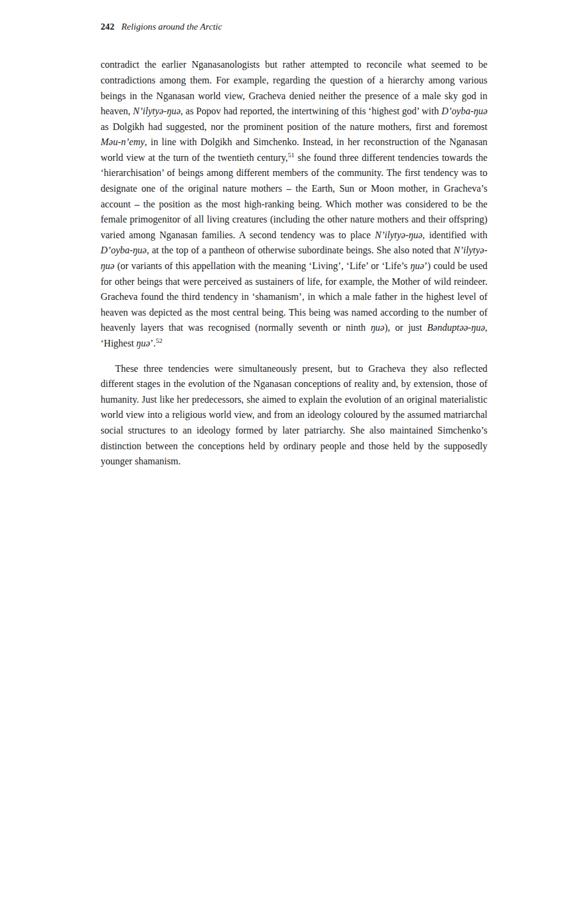242 Religions around the Arctic
contradict the earlier Nganasanologists but rather attempted to reconcile what seemed to be contradictions among them. For example, regarding the question of a hierarchy among various beings in the Nganasan world view, Gracheva denied neither the presence of a male sky god in heaven, N’ilytyə-ŋuə, as Popov had reported, the intertwining of this ‘highest god’ with D’oyba-ŋuə as Dolgikh had suggested, nor the prominent position of the nature mothers, first and foremost Məu-n’emy, in line with Dolgikh and Simchenko. Instead, in her reconstruction of the Nganasan world view at the turn of the twentieth century,51 she found three different tendencies towards the ‘hierarchisation’ of beings among different members of the community. The first tendency was to designate one of the original nature mothers – the Earth, Sun or Moon mother, in Gracheva’s account – the position as the most high-ranking being. Which mother was considered to be the female primogenitor of all living creatures (including the other nature mothers and their offspring) varied among Nganasan families. A second tendency was to place N’ilytyə-ŋuə, identified with D’oyba-ŋuə, at the top of a pantheon of otherwise subordinate beings. She also noted that N’ilytyə-ŋuə (or variants of this appellation with the meaning ‘Living’, ‘Life’ or ‘Life’s ŋuə’) could be used for other beings that were perceived as sustainers of life, for example, the Mother of wild reindeer. Gracheva found the third tendency in ‘shamanism’, in which a male father in the highest level of heaven was depicted as the most central being. This being was named according to the number of heavenly layers that was recognised (normally seventh or ninth ŋuə), or just Bənduptəə-ŋuə, ‘Highest ŋuə’.52
These three tendencies were simultaneously present, but to Gracheva they also reflected different stages in the evolution of the Nganasan conceptions of reality and, by extension, those of humanity. Just like her predecessors, she aimed to explain the evolution of an original materialistic world view into a religious world view, and from an ideology coloured by the assumed matriarchal social structures to an ideology formed by later patriarchy. She also maintained Simchenko’s distinction between the conceptions held by ordinary people and those held by the supposedly younger shamanism.